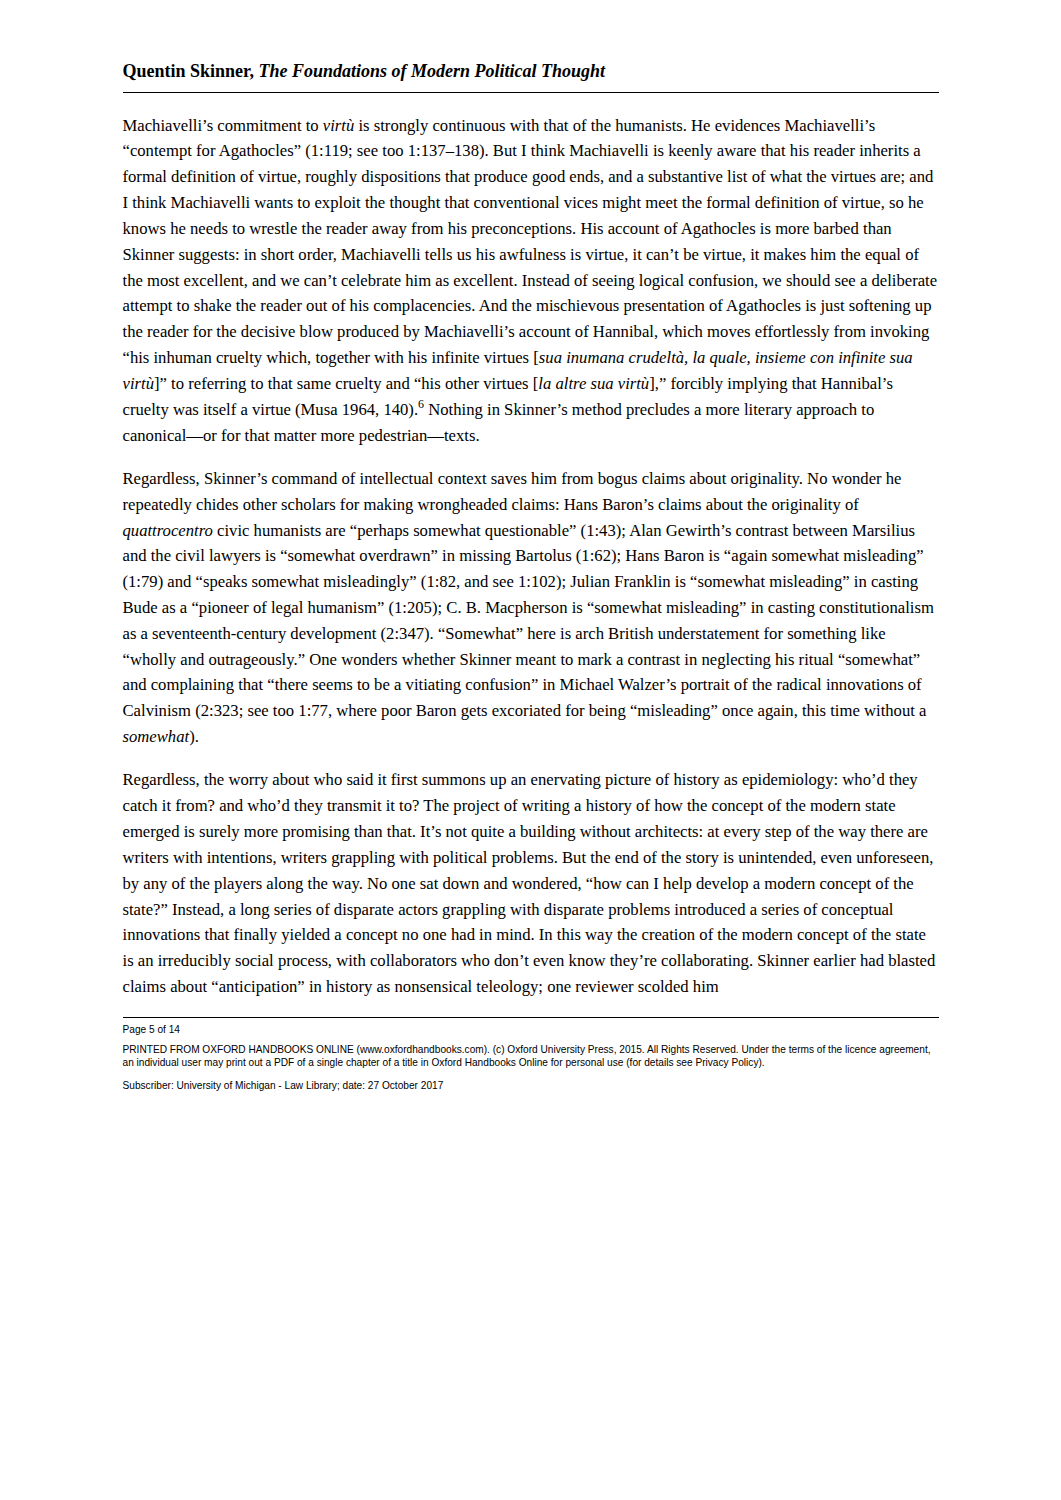Quentin Skinner, The Foundations of Modern Political Thought
Machiavelli’s commitment to virtù is strongly continuous with that of the humanists. He evidences Machiavelli’s “contempt for Agathocles” (1:119; see too 1:137–138). But I think Machiavelli is keenly aware that his reader inherits a formal definition of virtue, roughly dispositions that produce good ends, and a substantive list of what the virtues are; and I think Machiavelli wants to exploit the thought that conventional vices might meet the formal definition of virtue, so he knows he needs to wrestle the reader away from his preconceptions. His account of Agathocles is more barbed than Skinner suggests: in short order, Machiavelli tells us his awfulness is virtue, it can’t be virtue, it makes him the equal of the most excellent, and we can’t celebrate him as excellent. Instead of seeing logical confusion, we should see a deliberate attempt to shake the reader out of his complacencies. And the mischievous presentation of Agathocles is just softening up the reader for the decisive blow produced by Machiavelli’s account of Hannibal, which moves effortlessly from invoking “his inhuman cruelty which, together with his infinite virtues [sua inumana crudeltà, la quale, insieme con infinite sua virtù]” to referring to that same cruelty and “his other virtues [la altre sua virtù],” forcibly implying that Hannibal’s cruelty was itself a virtue (Musa 1964, 140).6 Nothing in Skinner’s method precludes a more literary approach to canonical—or for that matter more pedestrian—texts.
Regardless, Skinner’s command of intellectual context saves him from bogus claims about originality. No wonder he repeatedly chides other scholars for making wrongheaded claims: Hans Baron’s claims about the originality of quattrocentro civic humanists are “perhaps somewhat questionable” (1:43); Alan Gewirth’s contrast between Marsilius and the civil lawyers is “somewhat overdrawn” in missing Bartolus (1:62); Hans Baron is “again somewhat misleading” (1:79) and “speaks somewhat misleadingly” (1:82, and see 1:102); Julian Franklin is “somewhat misleading” in casting Bude as a “pioneer of legal humanism” (1:205); C. B. Macpherson is “somewhat misleading” in casting constitutionalism as a seventeenth-century development (2:347). “Somewhat” here is arch British understatement for something like “wholly and outrageously.” One wonders whether Skinner meant to mark a contrast in neglecting his ritual “somewhat” and complaining that “there seems to be a vitiating confusion” in Michael Walzer’s portrait of the radical innovations of Calvinism (2:323; see too 1:77, where poor Baron gets excoriated for being “misleading” once again, this time without a somewhat).
Regardless, the worry about who said it first summons up an enervating picture of history as epidemiology: who’d they catch it from? and who’d they transmit it to? The project of writing a history of how the concept of the modern state emerged is surely more promising than that. It’s not quite a building without architects: at every step of the way there are writers with intentions, writers grappling with political problems. But the end of the story is unintended, even unforeseen, by any of the players along the way. No one sat down and wondered, “how can I help develop a modern concept of the state?” Instead, a long series of disparate actors grappling with disparate problems introduced a series of conceptual innovations that finally yielded a concept no one had in mind. In this way the creation of the modern concept of the state is an irreducibly social process, with collaborators who don’t even know they’re collaborating. Skinner earlier had blasted claims about “anticipation” in history as nonsensical teleology; one reviewer scolded him
Page 5 of 14
PRINTED FROM OXFORD HANDBOOKS ONLINE (www.oxfordhandbooks.com). (c) Oxford University Press, 2015. All Rights Reserved. Under the terms of the licence agreement, an individual user may print out a PDF of a single chapter of a title in Oxford Handbooks Online for personal use (for details see Privacy Policy).
Subscriber: University of Michigan - Law Library; date: 27 October 2017